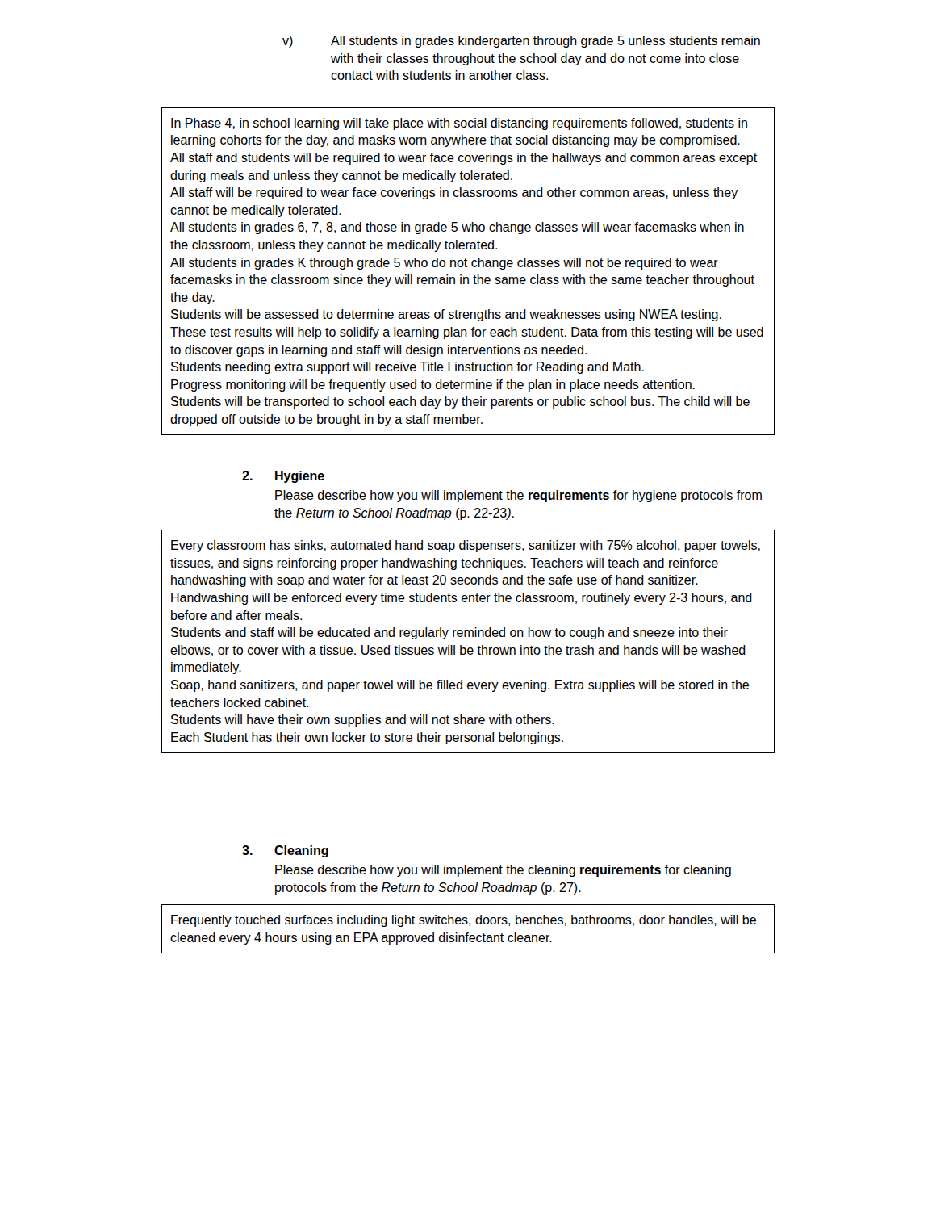v)
All students in grades kindergarten through grade 5 unless students remain with their classes throughout the school day and do not come into close contact with students in another class.
In Phase 4, in school learning will take place with social distancing requirements followed, students in learning cohorts for the day, and masks worn anywhere that social distancing may be compromised.
All staff and students will be required to wear face coverings in the hallways and common areas except during meals and unless they cannot be medically tolerated.
All staff will be required to wear face coverings in classrooms and other common areas, unless they cannot be medically tolerated.
All students in grades 6, 7, 8, and those in grade 5 who change classes will wear facemasks when in the classroom, unless they cannot be medically tolerated.
All students in grades K through grade 5 who do not change classes will not be required to wear facemasks in the classroom since they will remain in the same class with the same teacher throughout the day.
Students will be assessed to determine areas of strengths and weaknesses using NWEA testing.
These test results will help to solidify a learning plan for each student. Data from this testing will be used to discover gaps in learning and staff will design interventions as needed.
Students needing extra support will receive Title I instruction for Reading and Math.
Progress monitoring will be frequently used to determine if the plan in place needs attention.
Students will be transported to school each day by their parents or public school bus. The child will be dropped off outside to be brought in by a staff member.
2.
Hygiene
Please describe how you will implement the requirements for hygiene protocols from the Return to School Roadmap (p. 22-23).
Every classroom has sinks, automated hand soap dispensers, sanitizer with 75% alcohol, paper towels, tissues, and signs reinforcing proper handwashing techniques. Teachers will teach and reinforce handwashing with soap and water for at least 20 seconds and the safe use of hand sanitizer.
Handwashing will be enforced every time students enter the classroom, routinely every 2-3 hours, and before and after meals.
Students and staff will be educated and regularly reminded on how to cough and sneeze into their elbows, or to cover with a tissue. Used tissues will be thrown into the trash and hands will be washed immediately.
Soap, hand sanitizers, and paper towel will be filled every evening. Extra supplies will be stored in the teachers locked cabinet.
Students will have their own supplies and will not share with others.
Each Student has their own locker to store their personal belongings.
3.
Cleaning
Please describe how you will implement the cleaning requirements for cleaning protocols from the Return to School Roadmap (p. 27).
Frequently touched surfaces including light switches, doors, benches, bathrooms, door handles, will be cleaned every 4 hours using an EPA approved disinfectant cleaner.